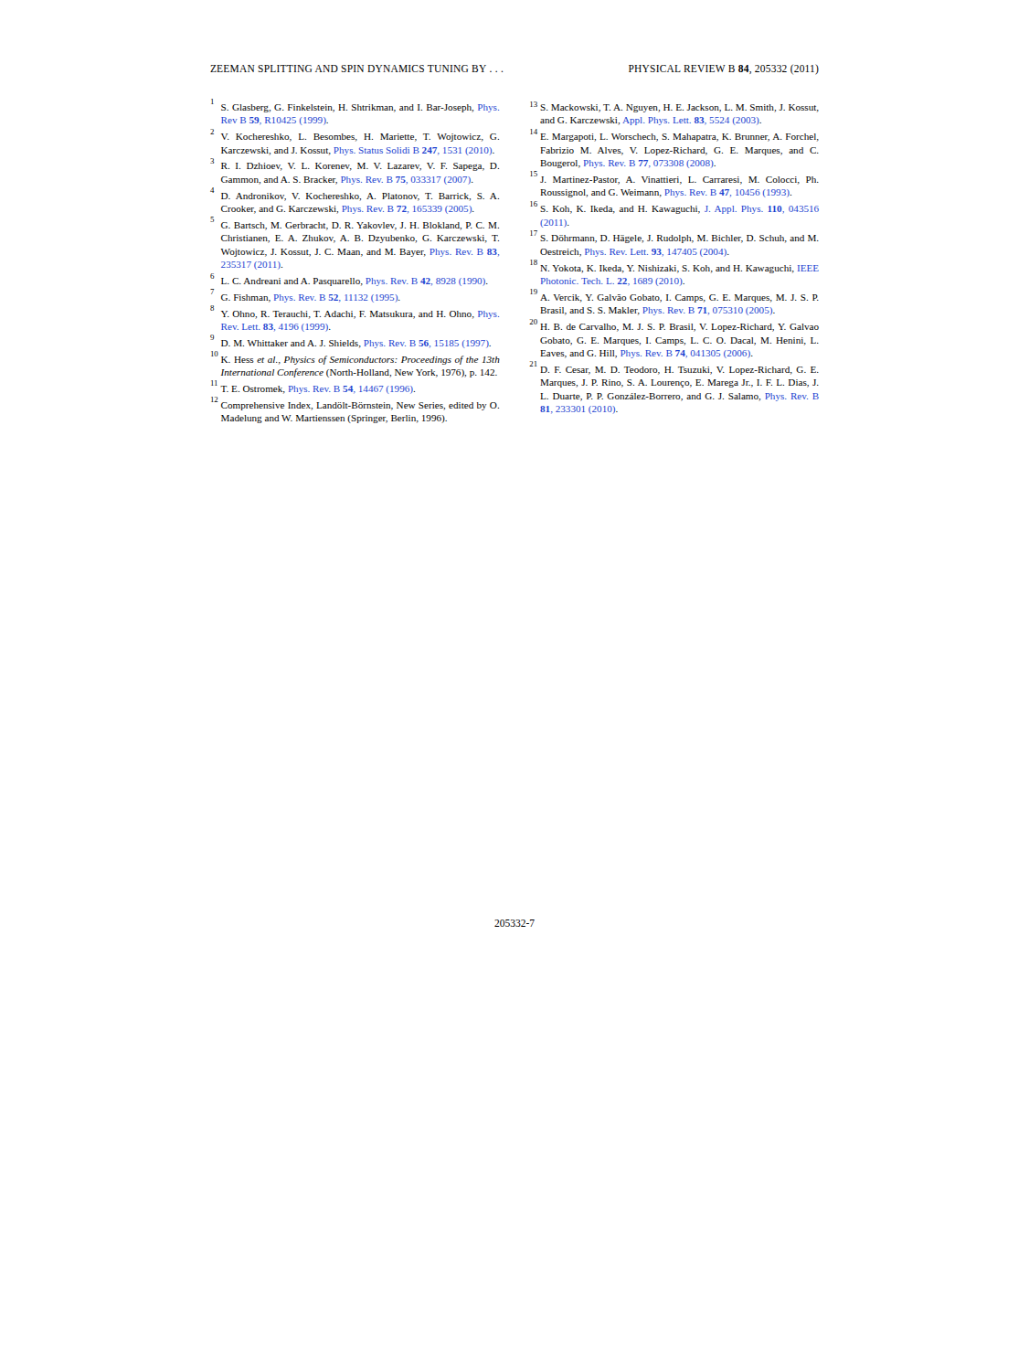Zeeman splitting and spin dynamics tuning by . . .
Physical Review B 84, 205332 (2011)
S. Glasberg, G. Finkelstein, H. Shtrikman, and I. Bar-Joseph, Phys. Rev B 59, R10425 (1999).
V. Kochereshko, L. Besombes, H. Mariette, T. Wojtowicz, G. Karczewski, and J. Kossut, Phys. Status Solidi B 247, 1531 (2010).
R. I. Dzhioev, V. L. Korenev, M. V. Lazarev, V. F. Sapega, D. Gammon, and A. S. Bracker, Phys. Rev. B 75, 033317 (2007).
D. Andronikov, V. Kochereshko, A. Platonov, T. Barrick, S. A. Crooker, and G. Karczewski, Phys. Rev. B 72, 165339 (2005).
G. Bartsch, M. Gerbracht, D. R. Yakovlev, J. H. Blokland, P. C. M. Christianen, E. A. Zhukov, A. B. Dzyubenko, G. Karczewski, T. Wojtowicz, J. Kossut, J. C. Maan, and M. Bayer, Phys. Rev. B 83, 235317 (2011).
L. C. Andreani and A. Pasquarello, Phys. Rev. B 42, 8928 (1990).
G. Fishman, Phys. Rev. B 52, 11132 (1995).
Y. Ohno, R. Terauchi, T. Adachi, F. Matsukura, and H. Ohno, Phys. Rev. Lett. 83, 4196 (1999).
D. M. Whittaker and A. J. Shields, Phys. Rev. B 56, 15185 (1997).
K. Hess et al., Physics of Semiconductors: Proceedings of the 13th International Conference (North-Holland, New York, 1976), p. 142.
T. E. Ostromek, Phys. Rev. B 54, 14467 (1996).
Comprehensive Index, Landölt-Börnstein, New Series, edited by O. Madelung and W. Martienssen (Springer, Berlin, 1996).
S. Mackowski, T. A. Nguyen, H. E. Jackson, L. M. Smith, J. Kossut, and G. Karczewski, Appl. Phys. Lett. 83, 5524 (2003).
E. Margapoti, L. Worschech, S. Mahapatra, K. Brunner, A. Forchel, Fabrizio M. Alves, V. Lopez-Richard, G. E. Marques, and C. Bougerol, Phys. Rev. B 77, 073308 (2008).
J. Martinez-Pastor, A. Vinattieri, L. Carraresi, M. Colocci, Ph. Roussignol, and G. Weimann, Phys. Rev. B 47, 10456 (1993).
S. Koh, K. Ikeda, and H. Kawaguchi, J. Appl. Phys. 110, 043516 (2011).
S. Döhrmann, D. Hägele, J. Rudolph, M. Bichler, D. Schuh, and M. Oestreich, Phys. Rev. Lett. 93, 147405 (2004).
N. Yokota, K. Ikeda, Y. Nishizaki, S. Koh, and H. Kawaguchi, IEEE Photonic. Tech. L. 22, 1689 (2010).
A. Vercik, Y. Galvão Gobato, I. Camps, G. E. Marques, M. J. S. P. Brasil, and S. S. Makler, Phys. Rev. B 71, 075310 (2005).
H. B. de Carvalho, M. J. S. P. Brasil, V. Lopez-Richard, Y. Galvao Gobato, G. E. Marques, I. Camps, L. C. O. Dacal, M. Henini, L. Eaves, and G. Hill, Phys. Rev. B 74, 041305 (2006).
D. F. Cesar, M. D. Teodoro, H. Tsuzuki, V. Lopez-Richard, G. E. Marques, J. P. Rino, S. A. Lourenço, E. Marega Jr., I. F. L. Dias, J. L. Duarte, P. P. González-Borrero, and G. J. Salamo, Phys. Rev. B 81, 233301 (2010).
205332-7